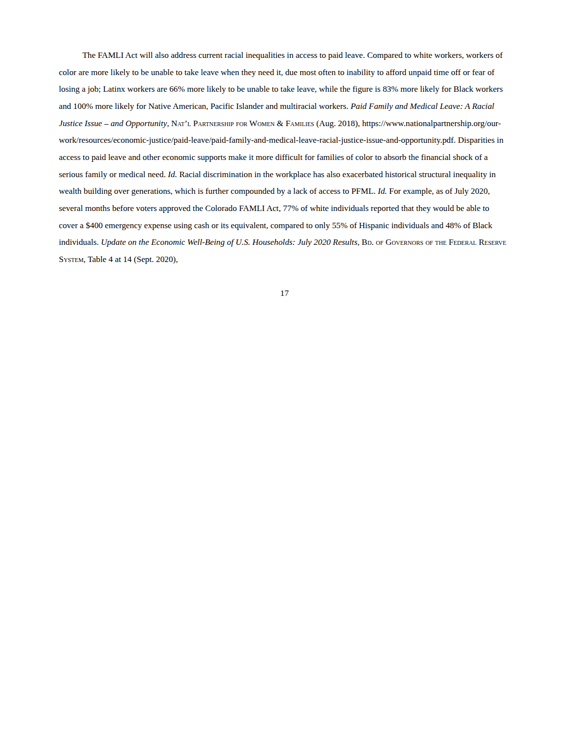The FAMLI Act will also address current racial inequalities in access to paid leave. Compared to white workers, workers of color are more likely to be unable to take leave when they need it, due most often to inability to afford unpaid time off or fear of losing a job; Latinx workers are 66% more likely to be unable to take leave, while the figure is 83% more likely for Black workers and 100% more likely for Native American, Pacific Islander and multiracial workers. Paid Family and Medical Leave: A Racial Justice Issue – and Opportunity, Nat’l Partnership for Women & Families (Aug. 2018), https://www.nationalpartnership.org/our-work/resources/economic-justice/paid-leave/paid-family-and-medical-leave-racial-justice-issue-and-opportunity.pdf. Disparities in access to paid leave and other economic supports make it more difficult for families of color to absorb the financial shock of a serious family or medical need. Id. Racial discrimination in the workplace has also exacerbated historical structural inequality in wealth building over generations, which is further compounded by a lack of access to PFML. Id. For example, as of July 2020, several months before voters approved the Colorado FAMLI Act, 77% of white individuals reported that they would be able to cover a $400 emergency expense using cash or its equivalent, compared to only 55% of Hispanic individuals and 48% of Black individuals. Update on the Economic Well-Being of U.S. Households: July 2020 Results, Bd. of Governors of the Federal Reserve System, Table 4 at 14 (Sept. 2020),
17